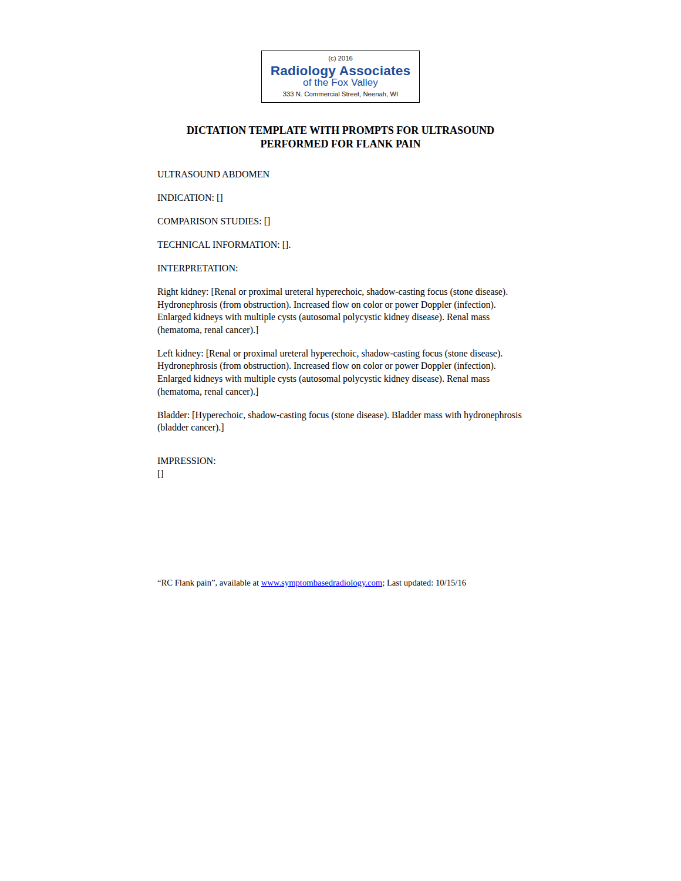(c) 2016
Radiology Associates
of the Fox Valley
333 N. Commercial Street, Neenah, WI
Dictation Template with Prompts for Ultrasound
Performed for Flank Pain
ULTRASOUND ABDOMEN
INDICATION: []
COMPARISON STUDIES: []
TECHNICAL INFORMATION: [].
INTERPRETATION:
Right kidney: [Renal or proximal ureteral hyperechoic, shadow-casting focus (stone disease). Hydronephrosis (from obstruction). Increased flow on color or power Doppler (infection). Enlarged kidneys with multiple cysts (autosomal polycystic kidney disease). Renal mass (hematoma, renal cancer).]
Left kidney: [Renal or proximal ureteral hyperechoic, shadow-casting focus (stone disease). Hydronephrosis (from obstruction). Increased flow on color or power Doppler (infection). Enlarged kidneys with multiple cysts (autosomal polycystic kidney disease). Renal mass (hematoma, renal cancer).]
Bladder: [Hyperechoic, shadow-casting focus (stone disease). Bladder mass with hydronephrosis (bladder cancer).]
IMPRESSION:
[]
“RC Flank pain”, available at www.symptombasedradiology.com; Last updated: 10/15/16